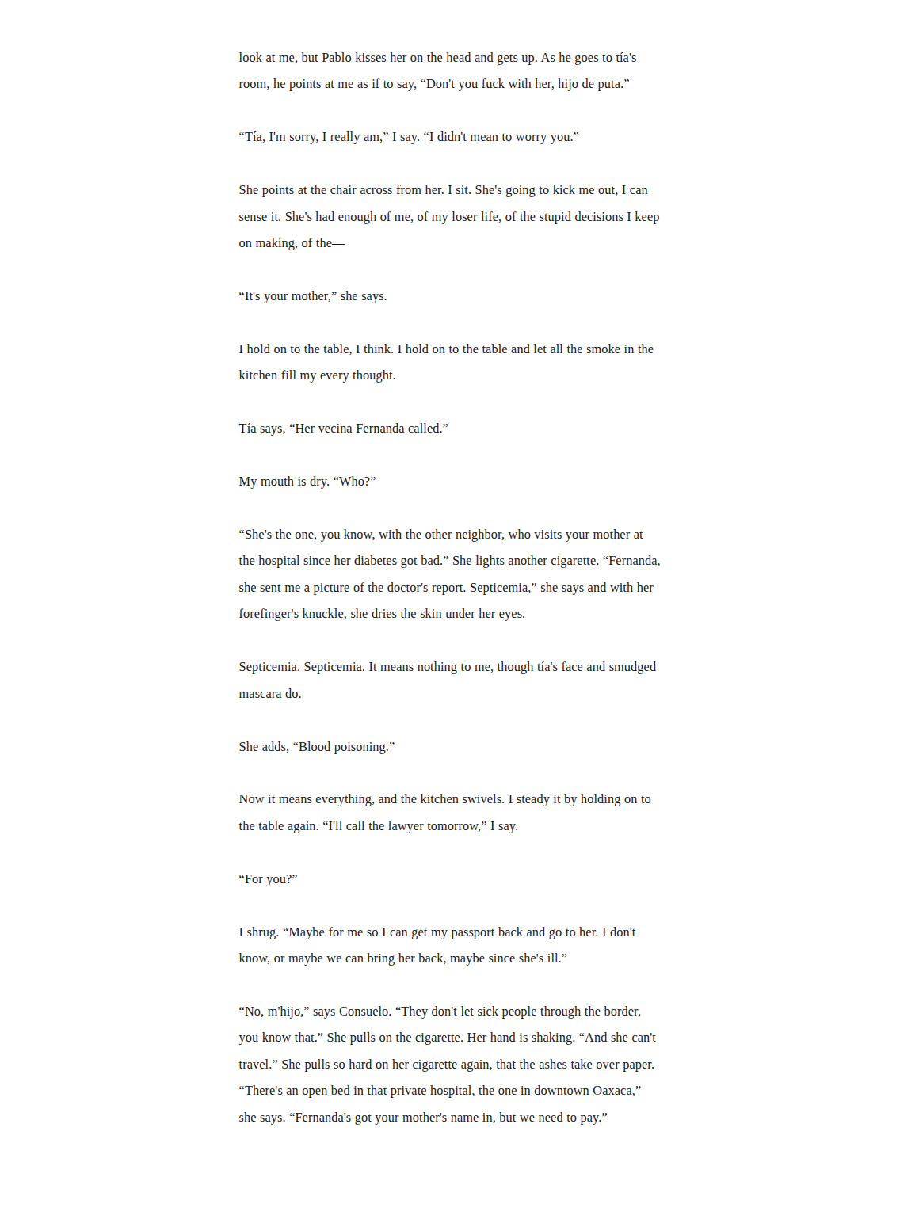look at me, but Pablo kisses her on the head and gets up. As he goes to tía's room, he points at me as if to say, “Don't you fuck with her, hijo de puta.”
“Tía, I'm sorry, I really am,” I say. “I didn't mean to worry you.”
She points at the chair across from her. I sit. She's going to kick me out, I can sense it. She's had enough of me, of my loser life, of the stupid decisions I keep on making, of the—
“It's your mother,” she says.
I hold on to the table, I think. I hold on to the table and let all the smoke in the kitchen fill my every thought.
Tía says, “Her vecina Fernanda called.”
My mouth is dry. “Who?”
“She's the one, you know, with the other neighbor, who visits your mother at the hospital since her diabetes got bad.” She lights another cigarette. “Fernanda, she sent me a picture of the doctor's report. Septicemia,” she says and with her forefinger's knuckle, she dries the skin under her eyes.
Septicemia. Septicemia. It means nothing to me, though tía's face and smudged mascara do.
She adds, “Blood poisoning.”
Now it means everything, and the kitchen swivels. I steady it by holding on to the table again. “I'll call the lawyer tomorrow,” I say.
“For you?”
I shrug. “Maybe for me so I can get my passport back and go to her. I don't know, or maybe we can bring her back, maybe since she's ill.”
“No, m'hijo,” says Consuelo. “They don't let sick people through the border, you know that.” She pulls on the cigarette. Her hand is shaking. “And she can't travel.” She pulls so hard on her cigarette again, that the ashes take over paper. “There's an open bed in that private hospital, the one in downtown Oaxaca,” she says. “Fernanda's got your mother's name in, but we need to pay.”